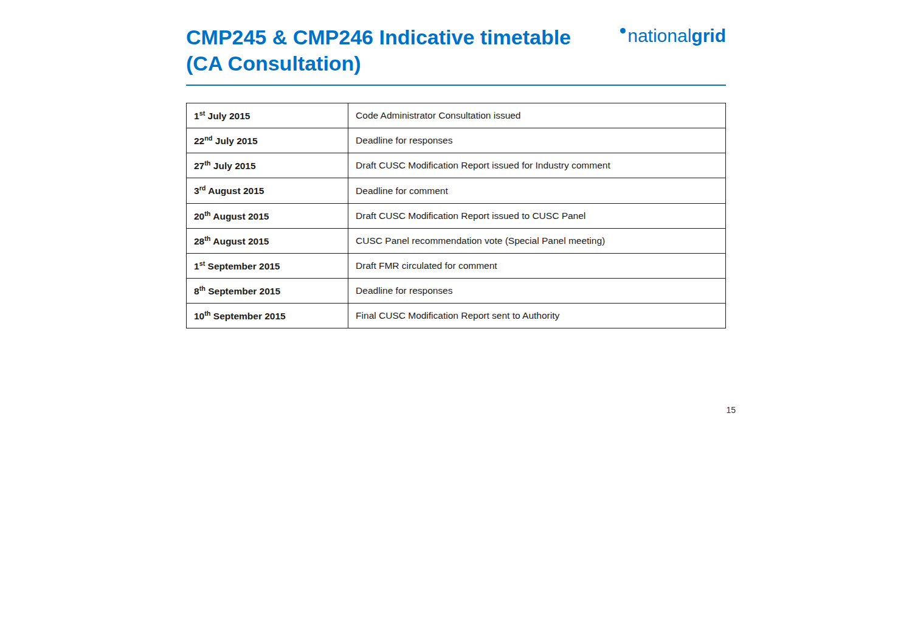CMP245 & CMP246 Indicative timetable (CA Consultation)
nationalgrid
| 1 st July 2015 | Code Administrator Consultation issued |
| 22 nd July 2015 | Deadline for responses |
| 27 th July 2015 | Draft CUSC Modification Report issued for Industry comment |
| 3 rd August 2015 | Deadline for comment |
| 20 th August 2015 | Draft CUSC Modification Report issued to CUSC Panel |
| 28 th August 2015 | CUSC Panel recommendation vote (Special Panel meeting) |
| 1 st September 2015 | Draft FMR circulated for comment |
| 8 th September 2015 | Deadline for responses |
| 10 th September 2015 | Final CUSC Modification Report sent to Authority |
15